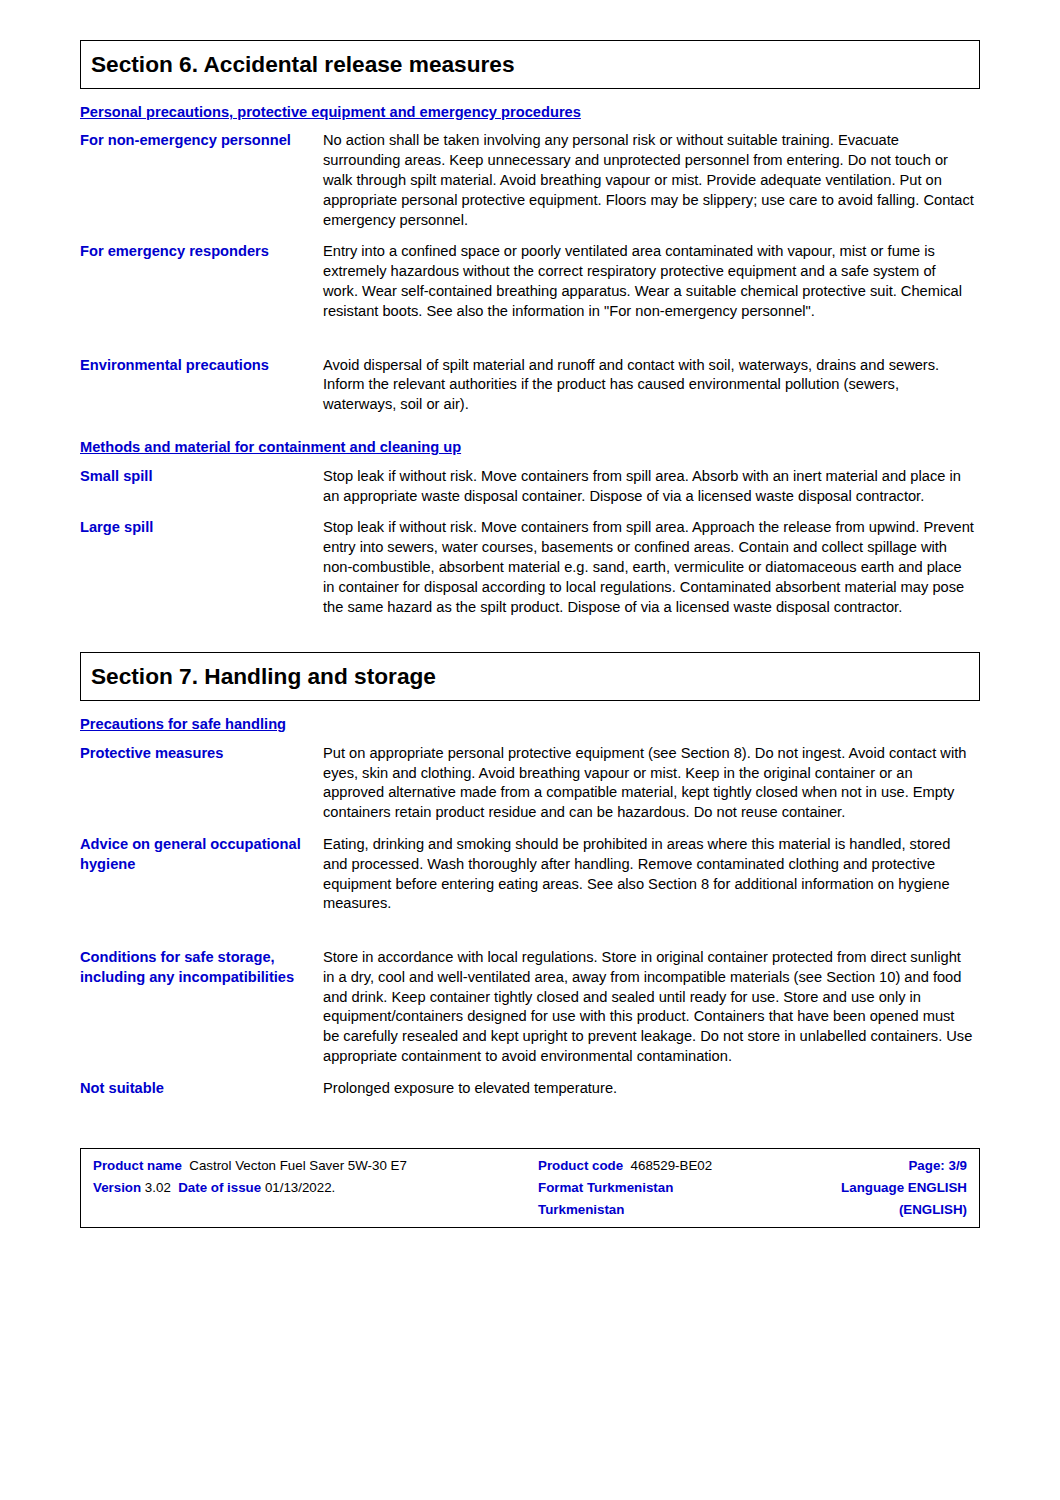Section 6. Accidental release measures
Personal precautions, protective equipment and emergency procedures
| For non-emergency personnel | No action shall be taken involving any personal risk or without suitable training. Evacuate surrounding areas. Keep unnecessary and unprotected personnel from entering. Do not touch or walk through spilt material. Avoid breathing vapour or mist. Provide adequate ventilation. Put on appropriate personal protective equipment. Floors may be slippery; use care to avoid falling. Contact emergency personnel. |
| For emergency responders | Entry into a confined space or poorly ventilated area contaminated with vapour, mist or fume is extremely hazardous without the correct respiratory protective equipment and a safe system of work. Wear self-contained breathing apparatus. Wear a suitable chemical protective suit. Chemical resistant boots. See also the information in "For non-emergency personnel". |
| Environmental precautions | Avoid dispersal of spilt material and runoff and contact with soil, waterways, drains and sewers. Inform the relevant authorities if the product has caused environmental pollution (sewers, waterways, soil or air). |
Methods and material for containment and cleaning up
| Small spill | Stop leak if without risk. Move containers from spill area. Absorb with an inert material and place in an appropriate waste disposal container. Dispose of via a licensed waste disposal contractor. |
| Large spill | Stop leak if without risk. Move containers from spill area. Approach the release from upwind. Prevent entry into sewers, water courses, basements or confined areas. Contain and collect spillage with non-combustible, absorbent material e.g. sand, earth, vermiculite or diatomaceous earth and place in container for disposal according to local regulations. Contaminated absorbent material may pose the same hazard as the spilt product. Dispose of via a licensed waste disposal contractor. |
Section 7. Handling and storage
Precautions for safe handling
| Protective measures | Put on appropriate personal protective equipment (see Section 8). Do not ingest. Avoid contact with eyes, skin and clothing. Avoid breathing vapour or mist. Keep in the original container or an approved alternative made from a compatible material, kept tightly closed when not in use. Empty containers retain product residue and can be hazardous. Do not reuse container. |
| Advice on general occupational hygiene | Eating, drinking and smoking should be prohibited in areas where this material is handled, stored and processed. Wash thoroughly after handling. Remove contaminated clothing and protective equipment before entering eating areas. See also Section 8 for additional information on hygiene measures. |
| Conditions for safe storage, including any incompatibilities | Store in accordance with local regulations. Store in original container protected from direct sunlight in a dry, cool and well-ventilated area, away from incompatible materials (see Section 10) and food and drink. Keep container tightly closed and sealed until ready for use. Store and use only in equipment/containers designed for use with this product. Containers that have been opened must be carefully resealed and kept upright to prevent leakage. Do not store in unlabelled containers. Use appropriate containment to avoid environmental contamination. |
| Not suitable | Prolonged exposure to elevated temperature. |
| Product name Castrol Vecton Fuel Saver 5W-30 E7 | Product code 468529-BE02 | Page: 3/9 |
| Version 3.02 Date of issue 01/13/2022. | Format Turkmenistan | Language ENGLISH |
| | Turkmenistan | (ENGLISH) |